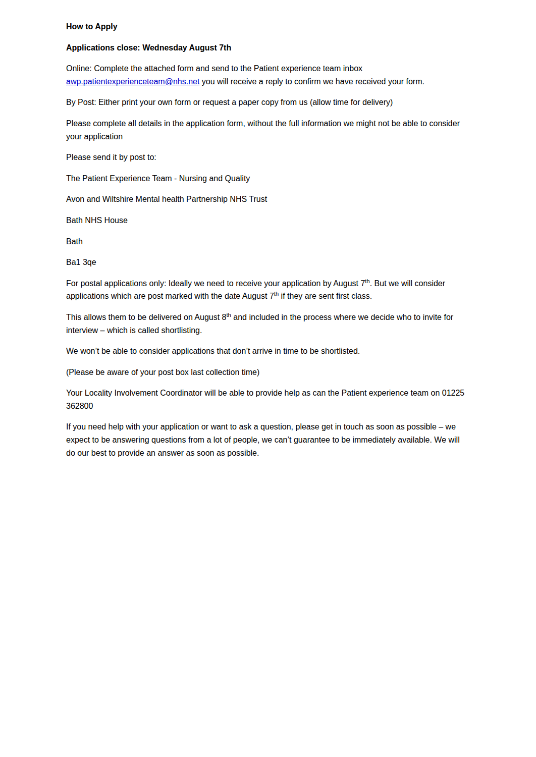How to Apply
Applications close: Wednesday August 7th
Online: Complete the attached form and send to the Patient experience team inbox awp.patientexperienceteam@nhs.net you will receive a reply to confirm we have received your form.
By Post: Either print your own form or request a paper copy from us (allow time for delivery)
Please complete all details in the application form, without the full information we might not be able to consider your application
Please send it by post to:
The Patient Experience Team - Nursing and Quality
Avon and Wiltshire Mental health Partnership NHS Trust
Bath NHS House
Bath
Ba1 3qe
For postal applications only: Ideally we need to receive your application by August 7th. But we will consider applications which are post marked with the date August 7th if they are sent first class.
This allows them to be delivered on August 8th and included in the process where we decide who to invite for interview – which is called shortlisting.
We won’t be able to consider applications that don’t arrive in time to be shortlisted.
(Please be aware of your post box last collection time)
Your Locality Involvement Coordinator will be able to provide help as can the Patient experience team on 01225 362800
If you need help with your application or want to ask a question, please get in touch as soon as possible – we expect to be answering questions from a lot of people, we can’t guarantee to be immediately available. We will do our best to provide an answer as soon as possible.